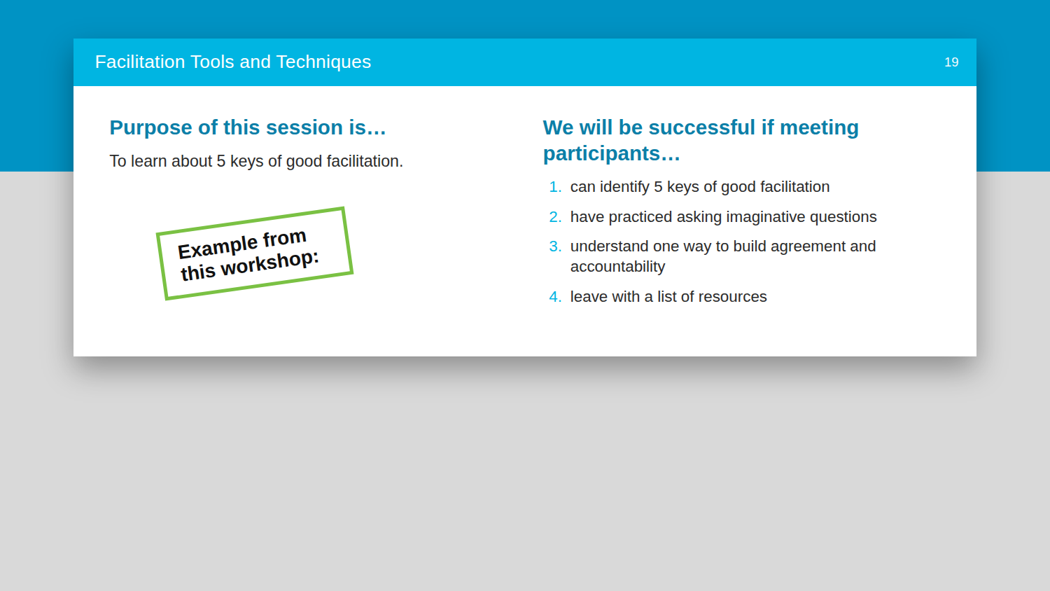Facilitation Tools and Techniques
19
Purpose of this session is…
To learn about 5 keys of good facilitation.
Example from this workshop:
We will be successful if meeting participants…
can identify 5 keys of good facilitation
have practiced asking imaginative questions
understand one way to build agreement and accountability
leave with a list of resources